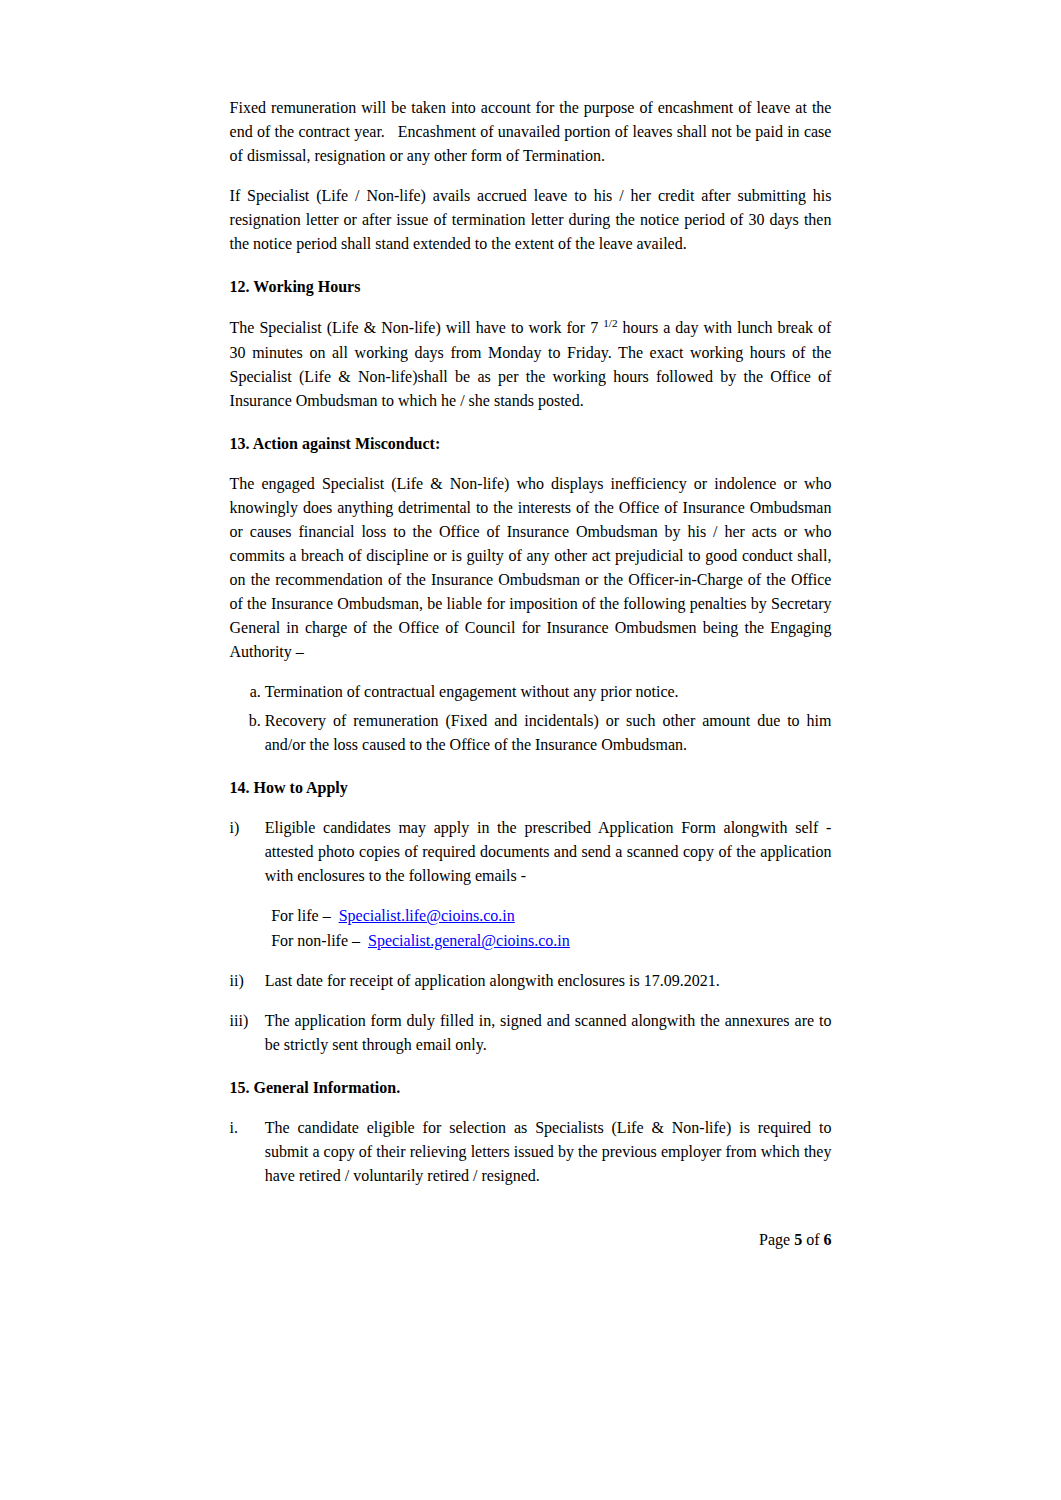Fixed remuneration will be taken into account for the purpose of encashment of leave at the end of the contract year. Encashment of unavailed portion of leaves shall not be paid in case of dismissal, resignation or any other form of Termination.
If Specialist (Life / Non-life) avails accrued leave to his / her credit after submitting his resignation letter or after issue of termination letter during the notice period of 30 days then the notice period shall stand extended to the extent of the leave availed.
12. Working Hours
The Specialist (Life & Non-life) will have to work for 7 1/2 hours a day with lunch break of 30 minutes on all working days from Monday to Friday. The exact working hours of the Specialist (Life & Non-life)shall be as per the working hours followed by the Office of Insurance Ombudsman to which he / she stands posted.
13. Action against Misconduct:
The engaged Specialist (Life & Non-life) who displays inefficiency or indolence or who knowingly does anything detrimental to the interests of the Office of Insurance Ombudsman or causes financial loss to the Office of Insurance Ombudsman by his / her acts or who commits a breach of discipline or is guilty of any other act prejudicial to good conduct shall, on the recommendation of the Insurance Ombudsman or the Officer-in-Charge of the Office of the Insurance Ombudsman, be liable for imposition of the following penalties by Secretary General in charge of the Office of Council for Insurance Ombudsmen being the Engaging Authority –
Termination of contractual engagement without any prior notice.
Recovery of remuneration (Fixed and incidentals) or such other amount due to him and/or the loss caused to the Office of the Insurance Ombudsman.
14. How to Apply
i)
Eligible candidates may apply in the prescribed Application Form alongwith self - attested photo copies of required documents and send a scanned copy of the application with enclosures to the following emails -
For life – Specialist.life@cioins.co.in
For non-life – Specialist.general@cioins.co.in
ii)
Last date for receipt of application alongwith enclosures is 17.09.2021.
iii)
The application form duly filled in, signed and scanned alongwith the annexures are to be strictly sent through email only.
15. General Information.
i.
The candidate eligible for selection as Specialists (Life & Non-life) is required to submit a copy of their relieving letters issued by the previous employer from which they have retired / voluntarily retired / resigned.
Page 5 of 6